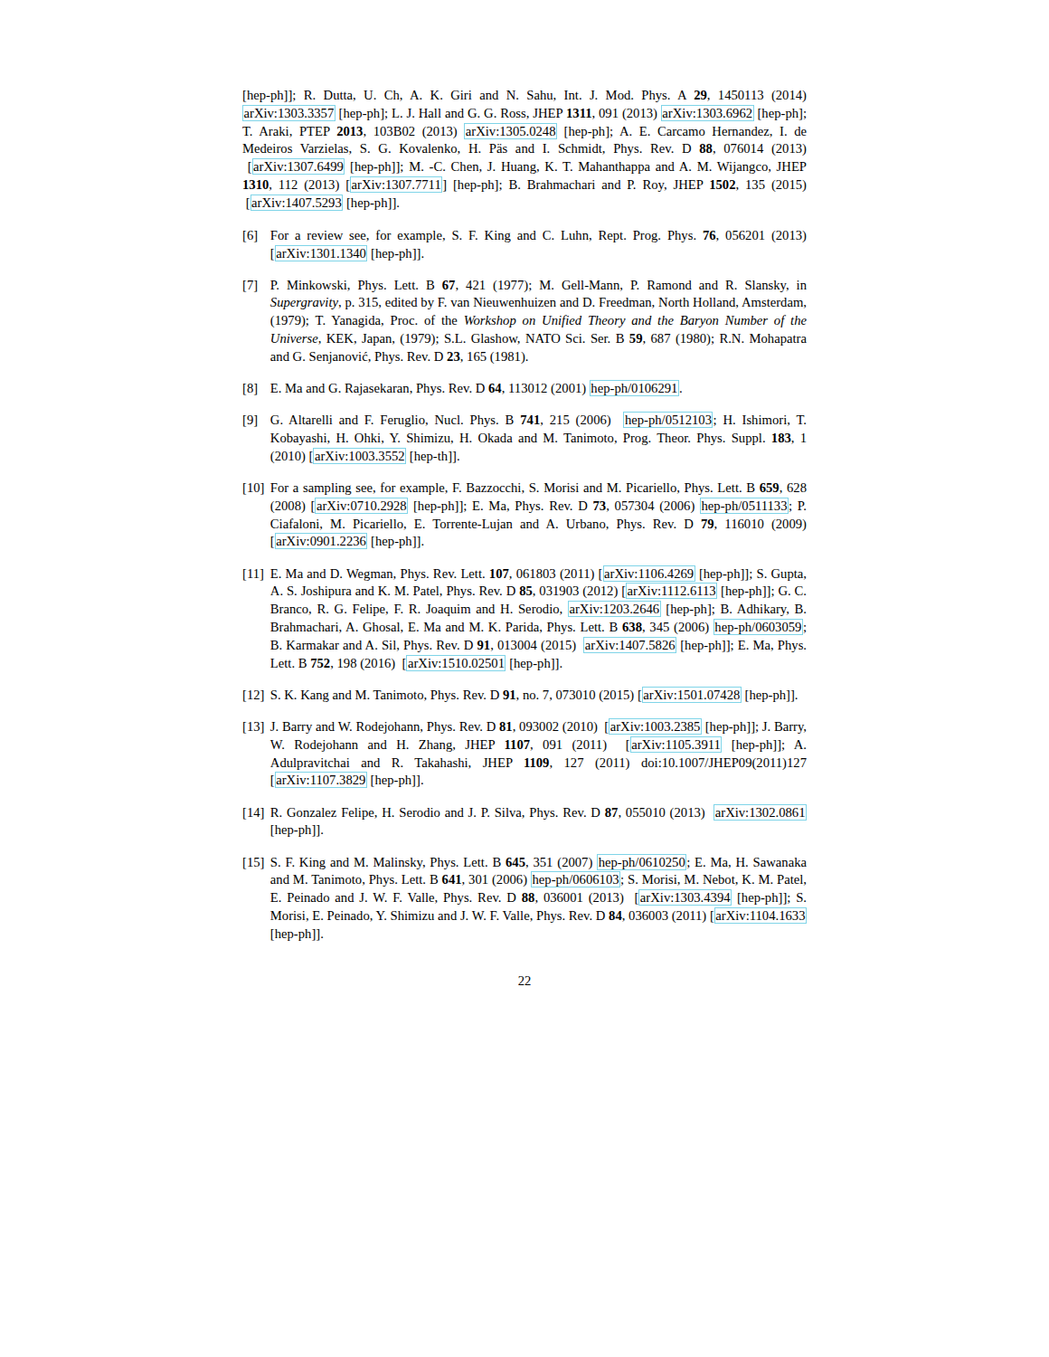[hep-ph]]; R. Dutta, U. Ch, A. K. Giri and N. Sahu, Int. J. Mod. Phys. A 29, 1450113 (2014) arXiv:1303.3357 [hep-ph]; L. J. Hall and G. G. Ross, JHEP 1311, 091 (2013) arXiv:1303.6962 [hep-ph]; T. Araki, PTEP 2013, 103B02 (2013) arXiv:1305.0248 [hep-ph]; A. E. Carcamo Hernandez, I. de Medeiros Varzielas, S. G. Kovalenko, H. Päs and I. Schmidt, Phys. Rev. D 88, 076014 (2013) [arXiv:1307.6499 [hep-ph]]; M. -C. Chen, J. Huang, K. T. Mahanthappa and A. M. Wijangco, JHEP 1310, 112 (2013) [arXiv:1307.7711] [hep-ph]; B. Brahmachari and P. Roy, JHEP 1502, 135 (2015) [arXiv:1407.5293 [hep-ph]].
[6] For a review see, for example, S. F. King and C. Luhn, Rept. Prog. Phys. 76, 056201 (2013) [arXiv:1301.1340 [hep-ph]].
[7] P. Minkowski, Phys. Lett. B 67, 421 (1977); M. Gell-Mann, P. Ramond and R. Slansky, in Supergravity, p. 315, edited by F. van Nieuwenhuizen and D. Freedman, North Holland, Amsterdam, (1979); T. Yanagida, Proc. of the Workshop on Unified Theory and the Baryon Number of the Universe, KEK, Japan, (1979); S.L. Glashow, NATO Sci. Ser. B 59, 687 (1980); R.N. Mohapatra and G. Senjanović, Phys. Rev. D 23, 165 (1981).
[8] E. Ma and G. Rajasekaran, Phys. Rev. D 64, 113012 (2001) hep-ph/0106291.
[9] G. Altarelli and F. Feruglio, Nucl. Phys. B 741, 215 (2006) hep-ph/0512103; H. Ishimori, T. Kobayashi, H. Ohki, Y. Shimizu, H. Okada and M. Tanimoto, Prog. Theor. Phys. Suppl. 183, 1 (2010) [arXiv:1003.3552 [hep-th]].
[10] For a sampling see, for example, F. Bazzocchi, S. Morisi and M. Picariello, Phys. Lett. B 659, 628 (2008) [arXiv:0710.2928 [hep-ph]]; E. Ma, Phys. Rev. D 73, 057304 (2006) hep-ph/0511133; P. Ciafaloni, M. Picariello, E. Torrente-Lujan and A. Urbano, Phys. Rev. D 79, 116010 (2009) [arXiv:0901.2236 [hep-ph]].
[11] E. Ma and D. Wegman, Phys. Rev. Lett. 107, 061803 (2011) [arXiv:1106.4269 [hep-ph]]; S. Gupta, A. S. Joshipura and K. M. Patel, Phys. Rev. D 85, 031903 (2012) [arXiv:1112.6113 [hep-ph]]; G. C. Branco, R. G. Felipe, F. R. Joaquim and H. Serodio, arXiv:1203.2646 [hep-ph]; B. Adhikary, B. Brahmachari, A. Ghosal, E. Ma and M. K. Parida, Phys. Lett. B 638, 345 (2006) hep-ph/0603059; B. Karmakar and A. Sil, Phys. Rev. D 91, 013004 (2015) arXiv:1407.5826 [hep-ph]]; E. Ma, Phys. Lett. B 752, 198 (2016) [arXiv:1510.02501 [hep-ph]].
[12] S. K. Kang and M. Tanimoto, Phys. Rev. D 91, no. 7, 073010 (2015) [arXiv:1501.07428 [hep-ph]].
[13] J. Barry and W. Rodejohann, Phys. Rev. D 81, 093002 (2010) [arXiv:1003.2385 [hep-ph]]; J. Barry, W. Rodejohann and H. Zhang, JHEP 1107, 091 (2011) [arXiv:1105.3911 [hep-ph]]; A. Adulpravitchai and R. Takahashi, JHEP 1109, 127 (2011) doi:10.1007/JHEP09(2011)127 [arXiv:1107.3829 [hep-ph]].
[14] R. Gonzalez Felipe, H. Serodio and J. P. Silva, Phys. Rev. D 87, 055010 (2013) arXiv:1302.0861 [hep-ph]].
[15] S. F. King and M. Malinsky, Phys. Lett. B 645, 351 (2007) hep-ph/0610250; E. Ma, H. Sawanaka and M. Tanimoto, Phys. Lett. B 641, 301 (2006) hep-ph/0606103; S. Morisi, M. Nebot, K. M. Patel, E. Peinado and J. W. F. Valle, Phys. Rev. D 88, 036001 (2013) [arXiv:1303.4394 [hep-ph]]; S. Morisi, E. Peinado, Y. Shimizu and J. W. F. Valle, Phys. Rev. D 84, 036003 (2011) [arXiv:1104.1633 [hep-ph]].
22